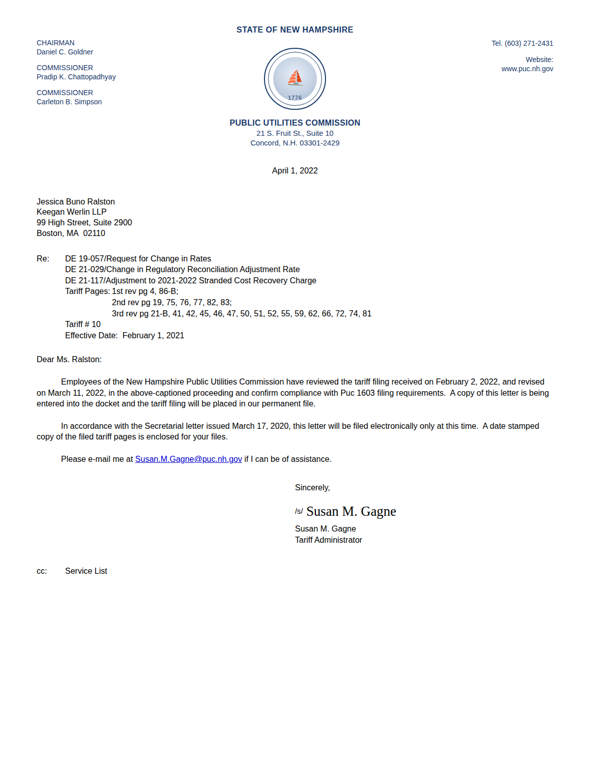STATE OF NEW HAMPSHIRE
CHAIRMAN
Daniel C. Goldner
COMMISSIONER
Pradip K. Chattopadhyay
COMMISSIONER
Carleton B. Simpson
Tel. (603) 271-2431
Website:
www.puc.nh.gov
⛵
1776
PUBLIC UTILITIES COMMISSION
21 S. Fruit St., Suite 10
Concord, N.H. 03301-2429
April 1, 2022
Jessica Buno Ralston
Keegan Werlin LLP
99 High Street, Suite 2900
Boston, MA 02110
Re:
DE 19-057/Request for Change in Rates
DE 21-029/Change in Regulatory Reconciliation Adjustment Rate
DE 21-117/Adjustment to 2021-2022 Stranded Cost Recovery Charge
Tariff Pages:
1st rev pg 4, 86-B;
2nd rev pg 19, 75, 76, 77, 82, 83;
3rd rev pg 21-B, 41, 42, 45, 46, 47, 50, 51, 52, 55, 59, 62, 66, 72, 74, 81
Tariff # 10
Effective Date: February 1, 2021
Dear Ms. Ralston:
Employees of the New Hampshire Public Utilities Commission have reviewed the tariff filing received on February 2, 2022, and revised on March 11, 2022, in the above-captioned proceeding and confirm compliance with Puc 1603 filing requirements. A copy of this letter is being entered into the docket and the tariff filing will be placed in our permanent file.
In accordance with the Secretarial letter issued March 17, 2020, this letter will be filed electronically only at this time. A date stamped copy of the filed tariff pages is enclosed for your files.
Please e-mail me at Susan.M.Gagne@puc.nh.gov if I can be of assistance.
Sincerely,
/s/ Susan M. Gagne
Susan M. Gagne
Tariff Administrator
cc:
Service List